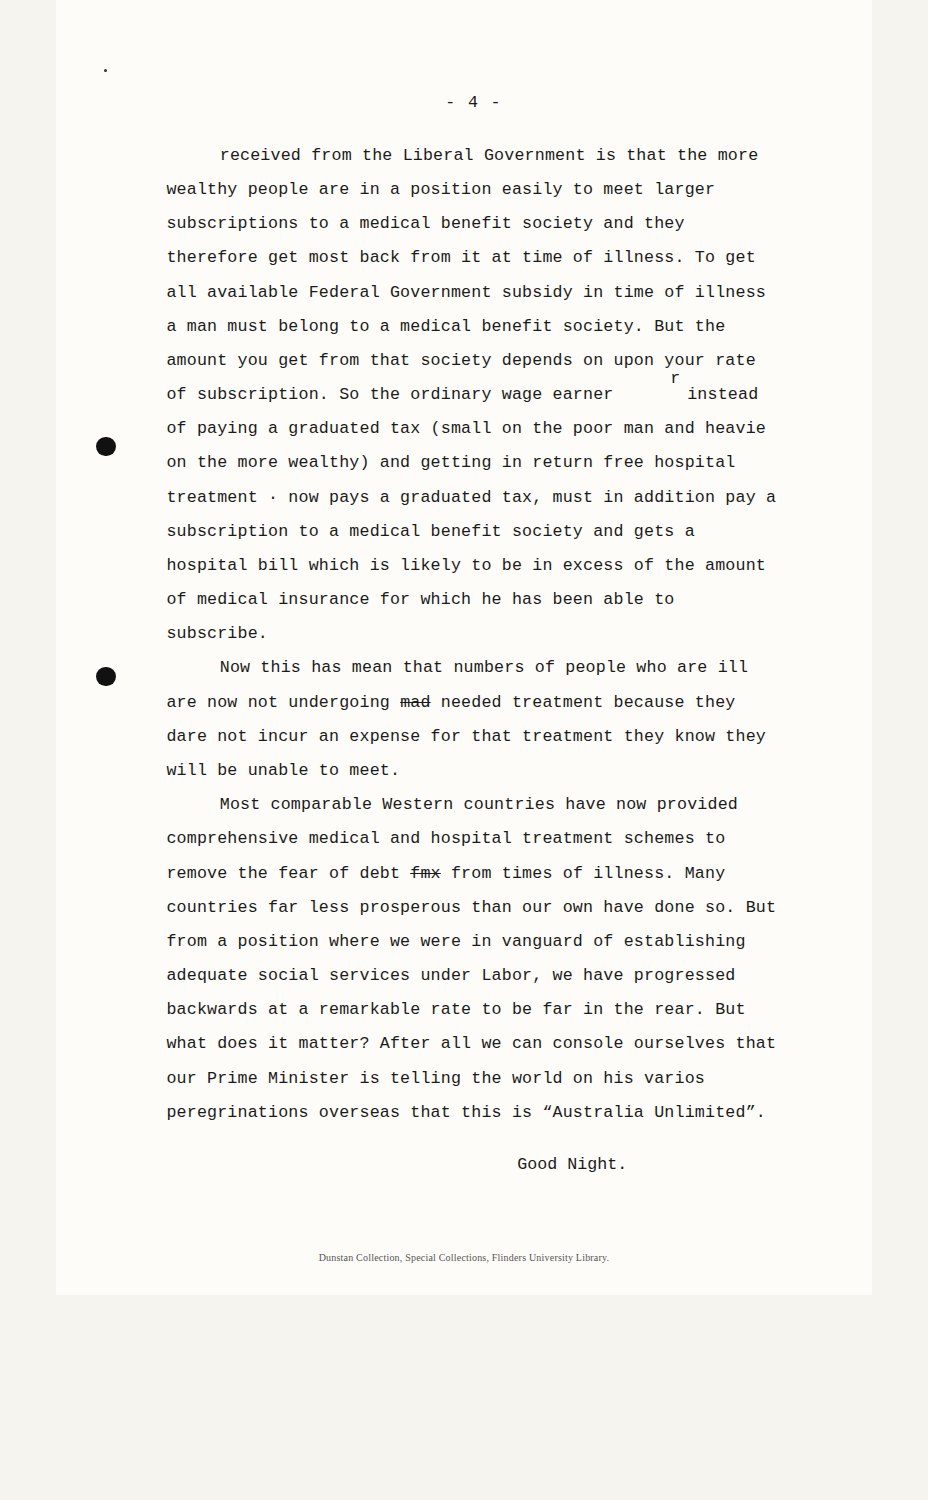- 4 -
received from the Liberal Government is that the more wealthy people are in a position easily to meet larger subscriptions to a medical benefit society and they therefore get most back from it at time of illness. To get all available Federal Government subsidy in time of illness a man must belong to a medical benefit society. But the amount you get from that society depends on upon your rate of subscription. So the ordinary wage earnerr instead of paying a graduated tax (small on the poor man and heavie on the more wealthy) and getting in return free hospital treatment · now pays a graduated tax, must in addition pay a subscription to a medical benefit society and gets a hospital bill which is likely to be in excess of the amount of medical insurance for which he has been able to subscribe.
Now this has mean that numbers of people who are ill are now not undergoing mad needed treatment because they dare not incur an expense for that treatment they know they will be unable to meet.
Most comparable Western countries have now provided comprehensive medical and hospital treatment schemes to remove the fear of debt fmx from times of illness. Many countries far less prosperous than our own have done so. But from a position where we were in vanguard of establishing adequate social services under Labor, we have progressed backwards at a remarkable rate to be far in the rear. But what does it matter? After all we can console ourselves that our Prime Minister is telling the world on his varios peregrinations overseas that this is “Australia Unlimited”.
Good Night.
Dunstan Collection, Special Collections, Flinders University Library.